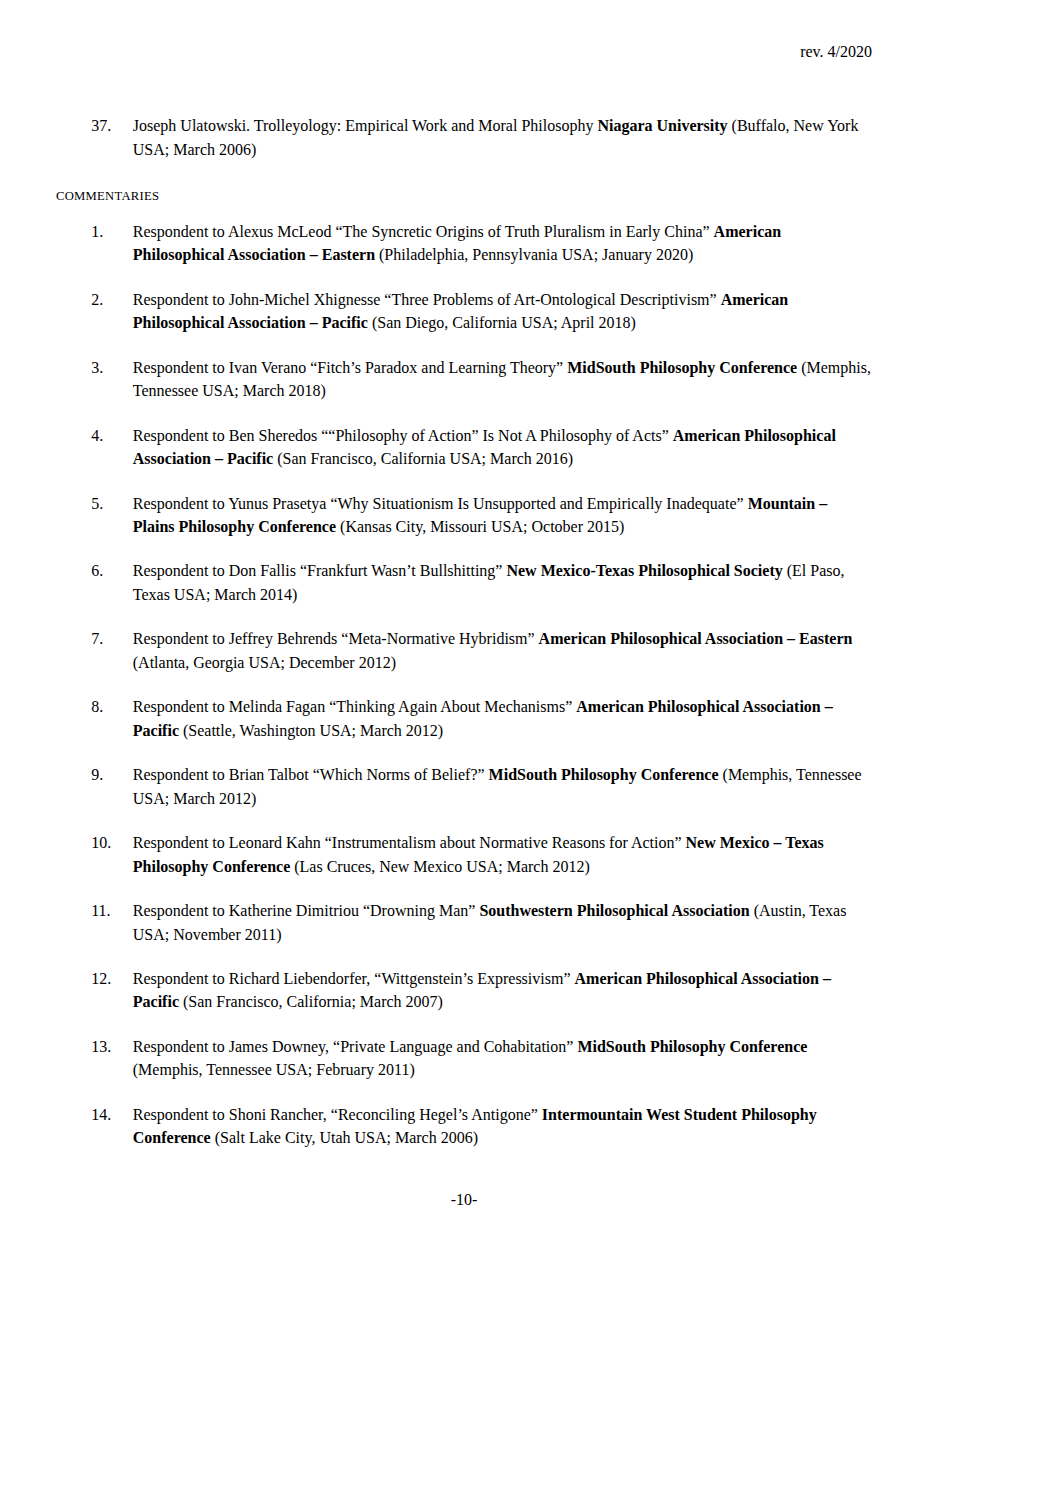rev. 4/2020
37.
Joseph Ulatowski. Trolleyology: Empirical Work and Moral Philosophy Niagara University (Buffalo, New York USA; March 2006)
Commentaries
1.
Respondent to Alexus McLeod “The Syncretic Origins of Truth Pluralism in Early China” American Philosophical Association – Eastern (Philadelphia, Pennsylvania USA; January 2020)
2.
Respondent to John-Michel Xhignesse “Three Problems of Art-Ontological Descriptivism” American Philosophical Association – Pacific (San Diego, California USA; April 2018)
3.
Respondent to Ivan Verano “Fitch’s Paradox and Learning Theory” MidSouth Philosophy Conference (Memphis, Tennessee USA; March 2018)
4.
Respondent to Ben Sheredos ““Philosophy of Action” Is Not A Philosophy of Acts” American Philosophical Association – Pacific (San Francisco, California USA; March 2016)
5.
Respondent to Yunus Prasetya “Why Situationism Is Unsupported and Empirically Inadequate” Mountain – Plains Philosophy Conference (Kansas City, Missouri USA; October 2015)
6.
Respondent to Don Fallis “Frankfurt Wasn’t Bullshitting” New Mexico-Texas Philosophical Society (El Paso, Texas USA; March 2014)
7.
Respondent to Jeffrey Behrends “Meta-Normative Hybridism” American Philosophical Association – Eastern (Atlanta, Georgia USA; December 2012)
8.
Respondent to Melinda Fagan “Thinking Again About Mechanisms” American Philosophical Association – Pacific (Seattle, Washington USA; March 2012)
9.
Respondent to Brian Talbot “Which Norms of Belief?” MidSouth Philosophy Conference (Memphis, Tennessee USA; March 2012)
10.
Respondent to Leonard Kahn “Instrumentalism about Normative Reasons for Action” New Mexico – Texas Philosophy Conference (Las Cruces, New Mexico USA; March 2012)
11.
Respondent to Katherine Dimitriou “Drowning Man” Southwestern Philosophical Association (Austin, Texas USA; November 2011)
12.
Respondent to Richard Liebendorfer, “Wittgenstein’s Expressivism” American Philosophical Association – Pacific (San Francisco, California; March 2007)
13.
Respondent to James Downey, “Private Language and Cohabitation” MidSouth Philosophy Conference (Memphis, Tennessee USA; February 2011)
14.
Respondent to Shoni Rancher, “Reconciling Hegel’s Antigone” Intermountain West Student Philosophy Conference (Salt Lake City, Utah USA; March 2006)
-10-